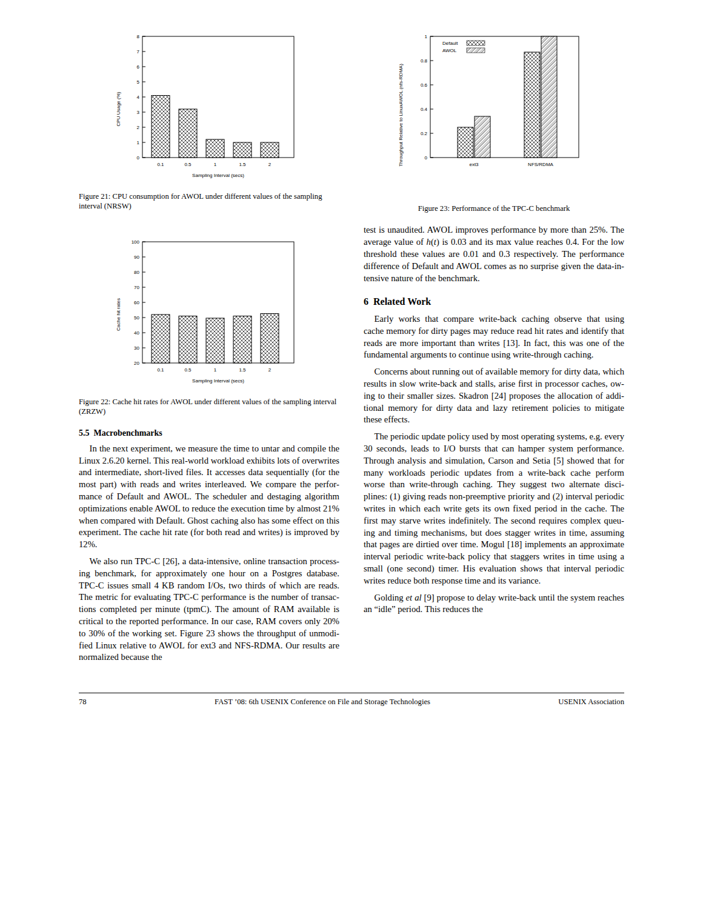CPU Usage (%) 0 1 2 3 4 5 6 7 8 0.1 0.5 1 1.5 2 Sampling Interval (secs)
Figure 21: CPU consumption for AWOL under different values of the sampling interval (NRSW)
Cache hit rates 20 30 40 50 60 70 80 90 100 0.1 0.5 1 1.5 2 Sampling Interval (secs)
Figure 22: Cache hit rates for AWOL under different values of the sampling interval (ZRZW)
5.5 Macrobenchmarks
In the next experiment, we measure the time to untar and compile the Linux 2.6.20 kernel. This real-world workload exhibits lots of overwrites and intermediate, short-lived files. It accesses data sequentially (for the most part) with reads and writes interleaved. We compare the performance of Default and AWOL. The scheduler and destaging algorithm optimizations enable AWOL to reduce the execution time by almost 21% when compared with Default. Ghost caching also has some effect on this experiment. The cache hit rate (for both read and writes) is improved by 12%.
We also run TPC-C [26], a data-intensive, online transaction processing benchmark, for approximately one hour on a Postgres database. TPC-C issues small 4 KB random I/Os, two thirds of which are reads. The metric for evaluating TPC-C performance is the number of transactions completed per minute (tpmC). The amount of RAM available is critical to the reported performance. In our case, RAM covers only 20% to 30% of the working set. Figure 23 shows the throughput of unmodified Linux relative to AWOL for ext3 and NFS-RDMA. Our results are normalized because the
Throughput Relative to LinuxAWOL (nfs-RDMA) 0 0.2 0.4 0.6 0.8 1 Default AWOL ext3 NFS/RDMA
Figure 23: Performance of the TPC-C benchmark
test is unaudited. AWOL improves performance by more than 25%. The average value of h(t) is 0.03 and its max value reaches 0.4. For the low threshold these values are 0.01 and 0.3 respectively. The performance difference of Default and AWOL comes as no surprise given the data-intensive nature of the benchmark.
6 Related Work
Early works that compare write-back caching observe that using cache memory for dirty pages may reduce read hit rates and identify that reads are more important than writes [13]. In fact, this was one of the fundamental arguments to continue using write-through caching.
Concerns about running out of available memory for dirty data, which results in slow write-back and stalls, arise first in processor caches, owing to their smaller sizes. Skadron [24] proposes the allocation of additional memory for dirty data and lazy retirement policies to mitigate these effects.
The periodic update policy used by most operating systems, e.g. every 30 seconds, leads to I/O bursts that can hamper system performance. Through analysis and simulation, Carson and Setia [5] showed that for many workloads periodic updates from a write-back cache perform worse than write-through caching. They suggest two alternate disciplines: (1) giving reads non-preemptive priority and (2) interval periodic writes in which each write gets its own fixed period in the cache. The first may starve writes indefinitely. The second requires complex queuing and timing mechanisms, but does stagger writes in time, assuming that pages are dirtied over time. Mogul [18] implements an approximate interval periodic write-back policy that staggers writes in time using a small (one second) timer. His evaluation shows that interval periodic writes reduce both response time and its variance.
Golding et al [9] propose to delay write-back until the system reaches an “idle” period. This reduces the
78
FAST ’08: 6th USENIX Conference on File and Storage Technologies
USENIX Association